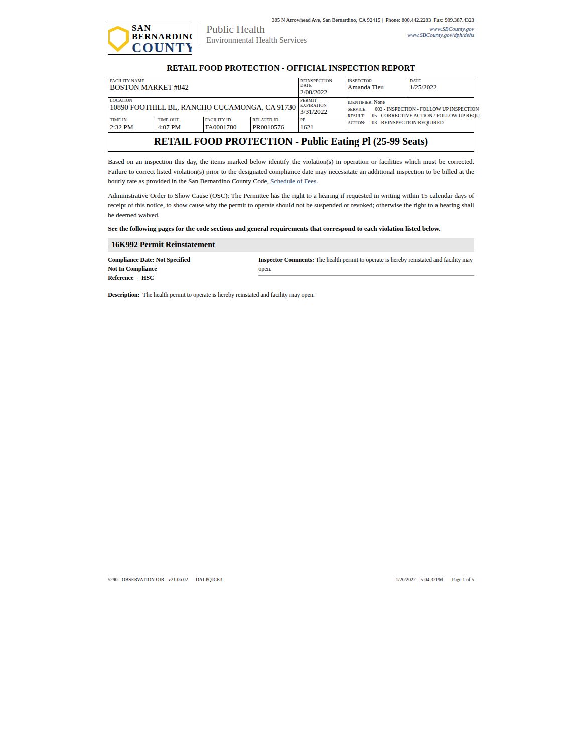385 N Arrowhead Ave, San Bernardino, CA 92415 | Phone: 800.442.2283 Fax: 909.387.4323
SAN
BERNARDINO
COUNTY
Public Health
Environmental Health Services
www.SBCounty.gov
www.SBCounty.gov/dph/dehs
RETAIL FOOD PROTECTION - OFFICIAL INSPECTION REPORT
| FACILITY NAME BOSTON MARKET #842 | REINSPECTION DATE 2/08/2022 | INSPECTOR Amanda Tieu | DATE 1/25/2022 |
| LOCATION 10890 FOOTHILL BL, RANCHO CUCAMONGA, CA 91730 | PERMIT EXPIRATION 3/31/2022 | IDENTIFIER: None SERVICE: 003 - INSPECTION - FOLLOW UP INSPECTION RESULT: 05 - CORRECTIVE ACTION / FOLLOW UP REQU ACTION: 03 - REINSPECTION REQUIRED |
| TIME IN 2:32 PM | TIME OUT 4:07 PM | FACILITY ID FA0001780 | RELATED ID PR0010576 | PE 1621 |
RETAIL FOOD PROTECTION - Public Eating Pl (25-99 Seats)
Based on an inspection this day, the items marked below identify the violation(s) in operation or facilities which must be corrected. Failure to correct listed violation(s) prior to the designated compliance date may necessitate an additional inspection to be billed at the hourly rate as provided in the San Bernardino County Code, Schedule of Fees.
Administrative Order to Show Cause (OSC): The Permittee has the right to a hearing if requested in writing within 15 calendar days of receipt of this notice, to show cause why the permit to operate should not be suspended or revoked; otherwise the right to a hearing shall be deemed waived.
See the following pages for the code sections and general requirements that correspond to each violation listed below.
16K992 Permit Reinstatement
Compliance Date: Not Specified
Not In Compliance
Reference - HSC
Inspector Comments: The health permit to operate is hereby reinstated and facility may open.
Description: The health permit to operate is hereby reinstated and facility may open.
5290 - OBSERVATION OIR - v21.06.02 DALPQJCE3
1/26/2022 5:04:32PM Page 1 of 5